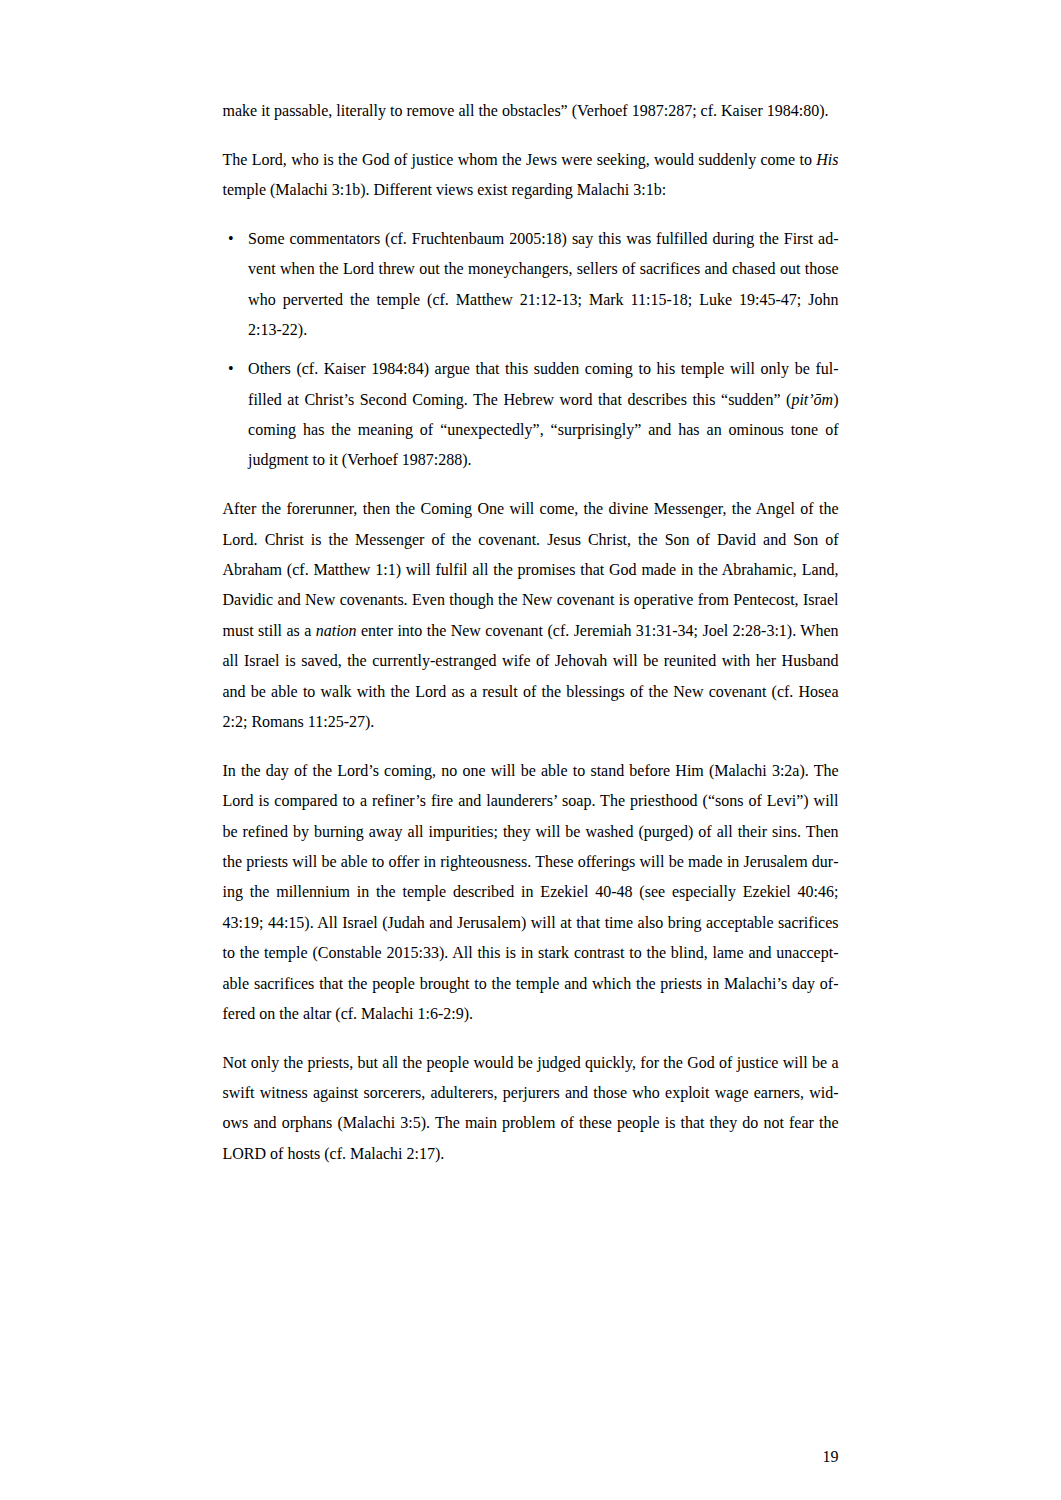make it passable, literally to remove all the obstacles” (Verhoef 1987:287; cf. Kaiser 1984:80).
The Lord, who is the God of justice whom the Jews were seeking, would suddenly come to His temple (Malachi 3:1b). Different views exist regarding Malachi 3:1b:
Some commentators (cf. Fruchtenbaum 2005:18) say this was fulfilled during the First advent when the Lord threw out the moneychangers, sellers of sacrifices and chased out those who perverted the temple (cf. Matthew 21:12-13; Mark 11:15-18; Luke 19:45-47; John 2:13-22).
Others (cf. Kaiser 1984:84) argue that this sudden coming to his temple will only be fulfilled at Christ’s Second Coming. The Hebrew word that describes this “sudden” (pit’ōm) coming has the meaning of “unexpectedly”, “surprisingly” and has an ominous tone of judgment to it (Verhoef 1987:288).
After the forerunner, then the Coming One will come, the divine Messenger, the Angel of the Lord. Christ is the Messenger of the covenant. Jesus Christ, the Son of David and Son of Abraham (cf. Matthew 1:1) will fulfil all the promises that God made in the Abrahamic, Land, Davidic and New covenants. Even though the New covenant is operative from Pentecost, Israel must still as a nation enter into the New covenant (cf. Jeremiah 31:31-34; Joel 2:28-3:1). When all Israel is saved, the currently-estranged wife of Jehovah will be reunited with her Husband and be able to walk with the Lord as a result of the blessings of the New covenant (cf. Hosea 2:2; Romans 11:25-27).
In the day of the Lord’s coming, no one will be able to stand before Him (Malachi 3:2a). The Lord is compared to a refiner’s fire and launderers’ soap. The priesthood (“sons of Levi”) will be refined by burning away all impurities; they will be washed (purged) of all their sins. Then the priests will be able to offer in righteousness. These offerings will be made in Jerusalem during the millennium in the temple described in Ezekiel 40-48 (see especially Ezekiel 40:46; 43:19; 44:15). All Israel (Judah and Jerusalem) will at that time also bring acceptable sacrifices to the temple (Constable 2015:33). All this is in stark contrast to the blind, lame and unacceptable sacrifices that the people brought to the temple and which the priests in Malachi’s day offered on the altar (cf. Malachi 1:6-2:9).
Not only the priests, but all the people would be judged quickly, for the God of justice will be a swift witness against sorcerers, adulterers, perjurers and those who exploit wage earners, widows and orphans (Malachi 3:5). The main problem of these people is that they do not fear the LORD of hosts (cf. Malachi 2:17).
19